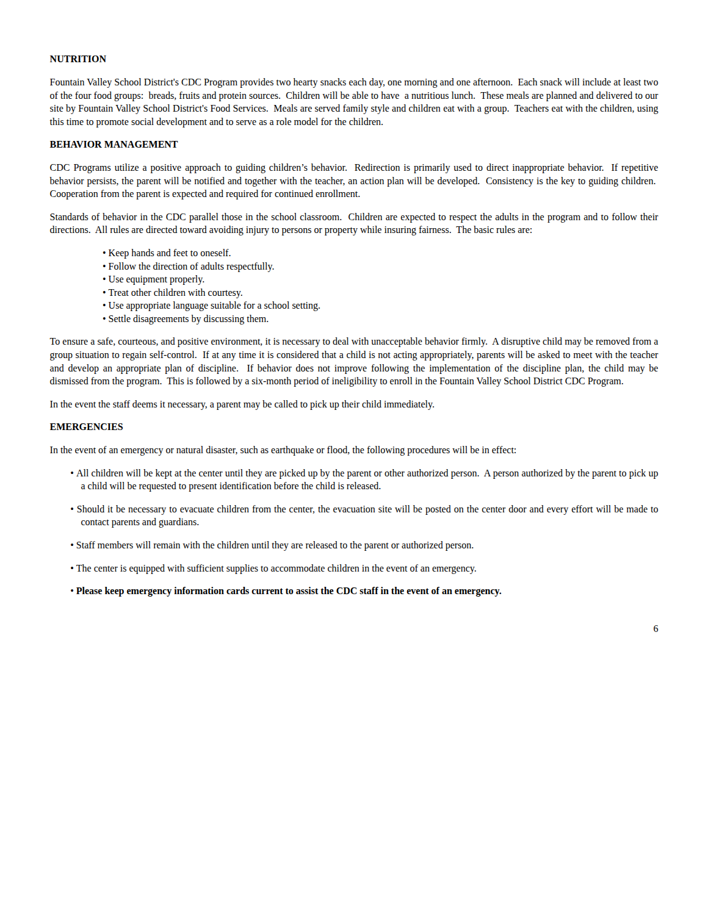NUTRITION
Fountain Valley School District's CDC Program provides two hearty snacks each day, one morning and one afternoon. Each snack will include at least two of the four food groups: breads, fruits and protein sources. Children will be able to have a nutritious lunch. These meals are planned and delivered to our site by Fountain Valley School District's Food Services. Meals are served family style and children eat with a group. Teachers eat with the children, using this time to promote social development and to serve as a role model for the children.
BEHAVIOR MANAGEMENT
CDC Programs utilize a positive approach to guiding children’s behavior. Redirection is primarily used to direct inappropriate behavior. If repetitive behavior persists, the parent will be notified and together with the teacher, an action plan will be developed. Consistency is the key to guiding children. Cooperation from the parent is expected and required for continued enrollment.
Standards of behavior in the CDC parallel those in the school classroom. Children are expected to respect the adults in the program and to follow their directions. All rules are directed toward avoiding injury to persons or property while insuring fairness. The basic rules are:
Keep hands and feet to oneself.
Follow the direction of adults respectfully.
Use equipment properly.
Treat other children with courtesy.
Use appropriate language suitable for a school setting.
Settle disagreements by discussing them.
To ensure a safe, courteous, and positive environment, it is necessary to deal with unacceptable behavior firmly. A disruptive child may be removed from a group situation to regain self-control. If at any time it is considered that a child is not acting appropriately, parents will be asked to meet with the teacher and develop an appropriate plan of discipline. If behavior does not improve following the implementation of the discipline plan, the child may be dismissed from the program. This is followed by a six-month period of ineligibility to enroll in the Fountain Valley School District CDC Program.
In the event the staff deems it necessary, a parent may be called to pick up their child immediately.
EMERGENCIES
In the event of an emergency or natural disaster, such as earthquake or flood, the following procedures will be in effect:
All children will be kept at the center until they are picked up by the parent or other authorized person. A person authorized by the parent to pick up a child will be requested to present identification before the child is released.
Should it be necessary to evacuate children from the center, the evacuation site will be posted on the center door and every effort will be made to contact parents and guardians.
Staff members will remain with the children until they are released to the parent or authorized person.
The center is equipped with sufficient supplies to accommodate children in the event of an emergency.
Please keep emergency information cards current to assist the CDC staff in the event of an emergency.
6